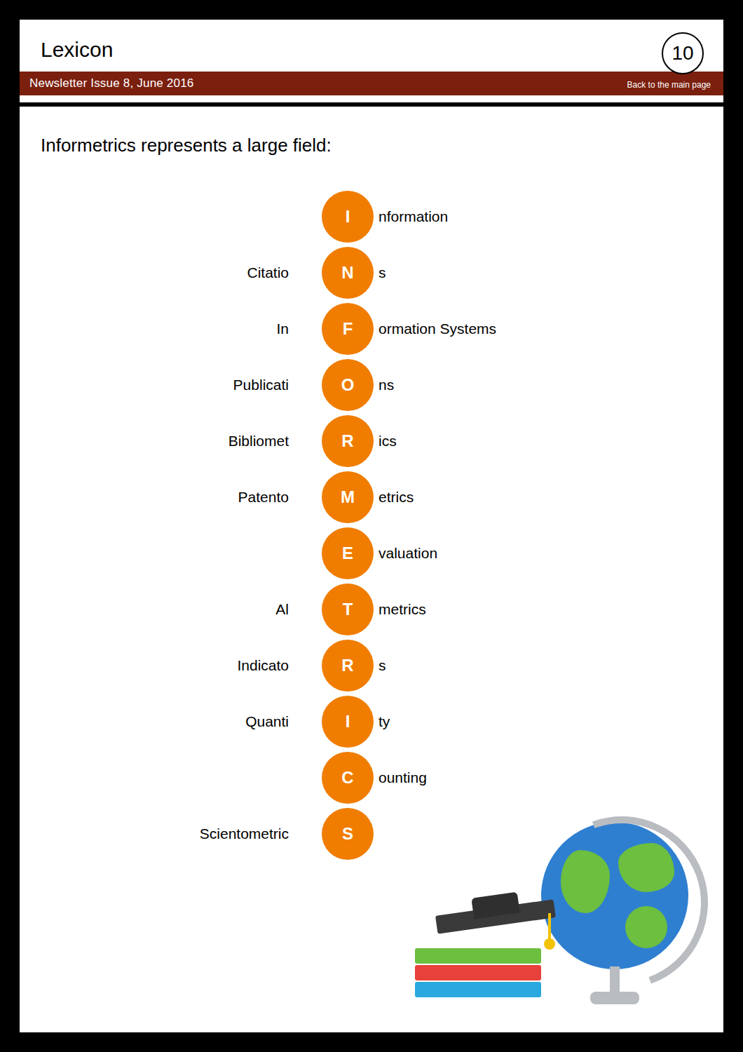10
Lexicon
Newsletter Issue 8, June 2016 Back to the main page
Informetrics represents a large field:
I nformation
Citatio N s
In F ormation Systems
Publicati O ns
Bibliomet R ics
Patento M etrics
E valuation
Al T metrics
Indicato R s
Quanti I ty
C ounting
Scientometric S